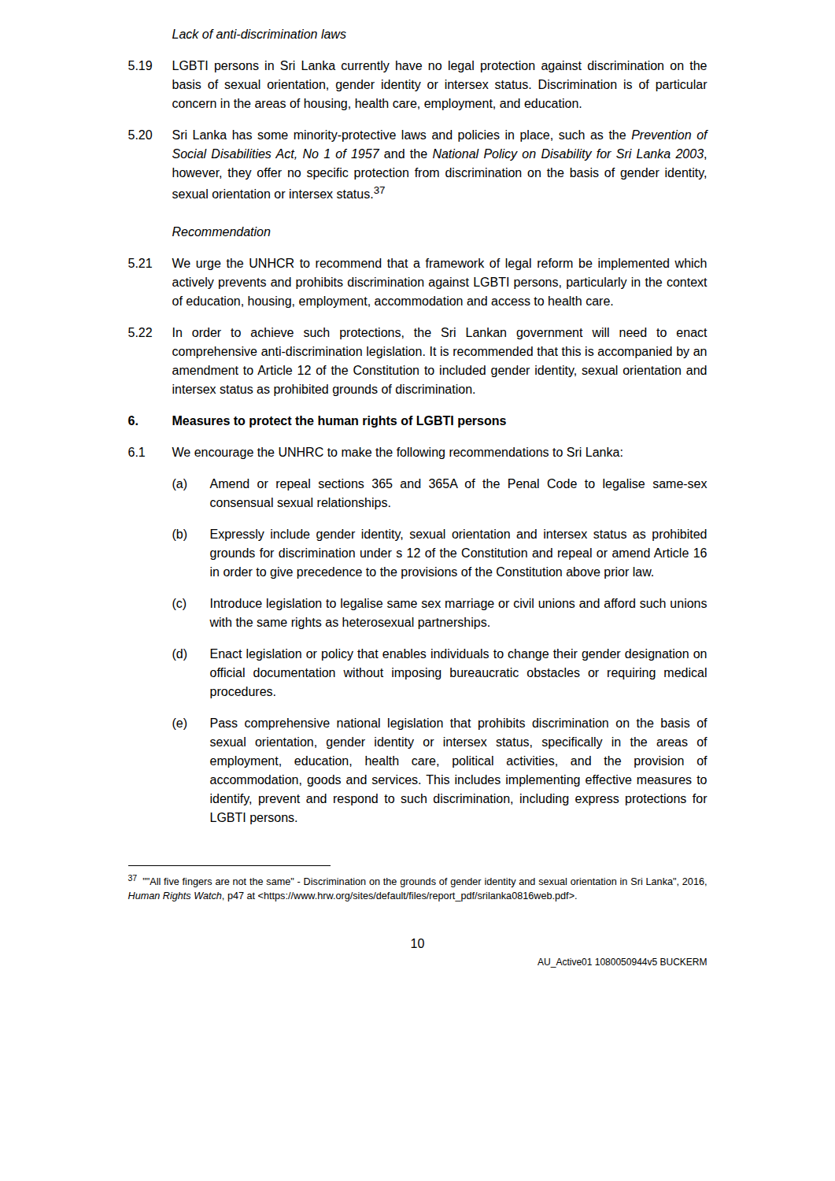Lack of anti-discrimination laws
5.19
LGBTI persons in Sri Lanka currently have no legal protection against discrimination on the basis of sexual orientation, gender identity or intersex status. Discrimination is of particular concern in the areas of housing, health care, employment, and education.
5.20
Sri Lanka has some minority-protective laws and policies in place, such as the Prevention of Social Disabilities Act, No 1 of 1957 and the National Policy on Disability for Sri Lanka 2003, however, they offer no specific protection from discrimination on the basis of gender identity, sexual orientation or intersex status.37
Recommendation
5.21
We urge the UNHCR to recommend that a framework of legal reform be implemented which actively prevents and prohibits discrimination against LGBTI persons, particularly in the context of education, housing, employment, accommodation and access to health care.
5.22
In order to achieve such protections, the Sri Lankan government will need to enact comprehensive anti-discrimination legislation. It is recommended that this is accompanied by an amendment to Article 12 of the Constitution to included gender identity, sexual orientation and intersex status as prohibited grounds of discrimination.
6.
Measures to protect the human rights of LGBTI persons
6.1
We encourage the UNHRC to make the following recommendations to Sri Lanka:
(a)
Amend or repeal sections 365 and 365A of the Penal Code to legalise same-sex consensual sexual relationships.
(b)
Expressly include gender identity, sexual orientation and intersex status as prohibited grounds for discrimination under s 12 of the Constitution and repeal or amend Article 16 in order to give precedence to the provisions of the Constitution above prior law.
(c)
Introduce legislation to legalise same sex marriage or civil unions and afford such unions with the same rights as heterosexual partnerships.
(d)
Enact legislation or policy that enables individuals to change their gender designation on official documentation without imposing bureaucratic obstacles or requiring medical procedures.
(e)
Pass comprehensive national legislation that prohibits discrimination on the basis of sexual orientation, gender identity or intersex status, specifically in the areas of employment, education, health care, political activities, and the provision of accommodation, goods and services. This includes implementing effective measures to identify, prevent and respond to such discrimination, including express protections for LGBTI persons.
37 ""All five fingers are not the same" - Discrimination on the grounds of gender identity and sexual orientation in Sri Lanka", 2016, Human Rights Watch, p47 at <https://www.hrw.org/sites/default/files/report_pdf/srilanka0816web.pdf>.
10
AU_Active01 1080050944v5 BUCKERM